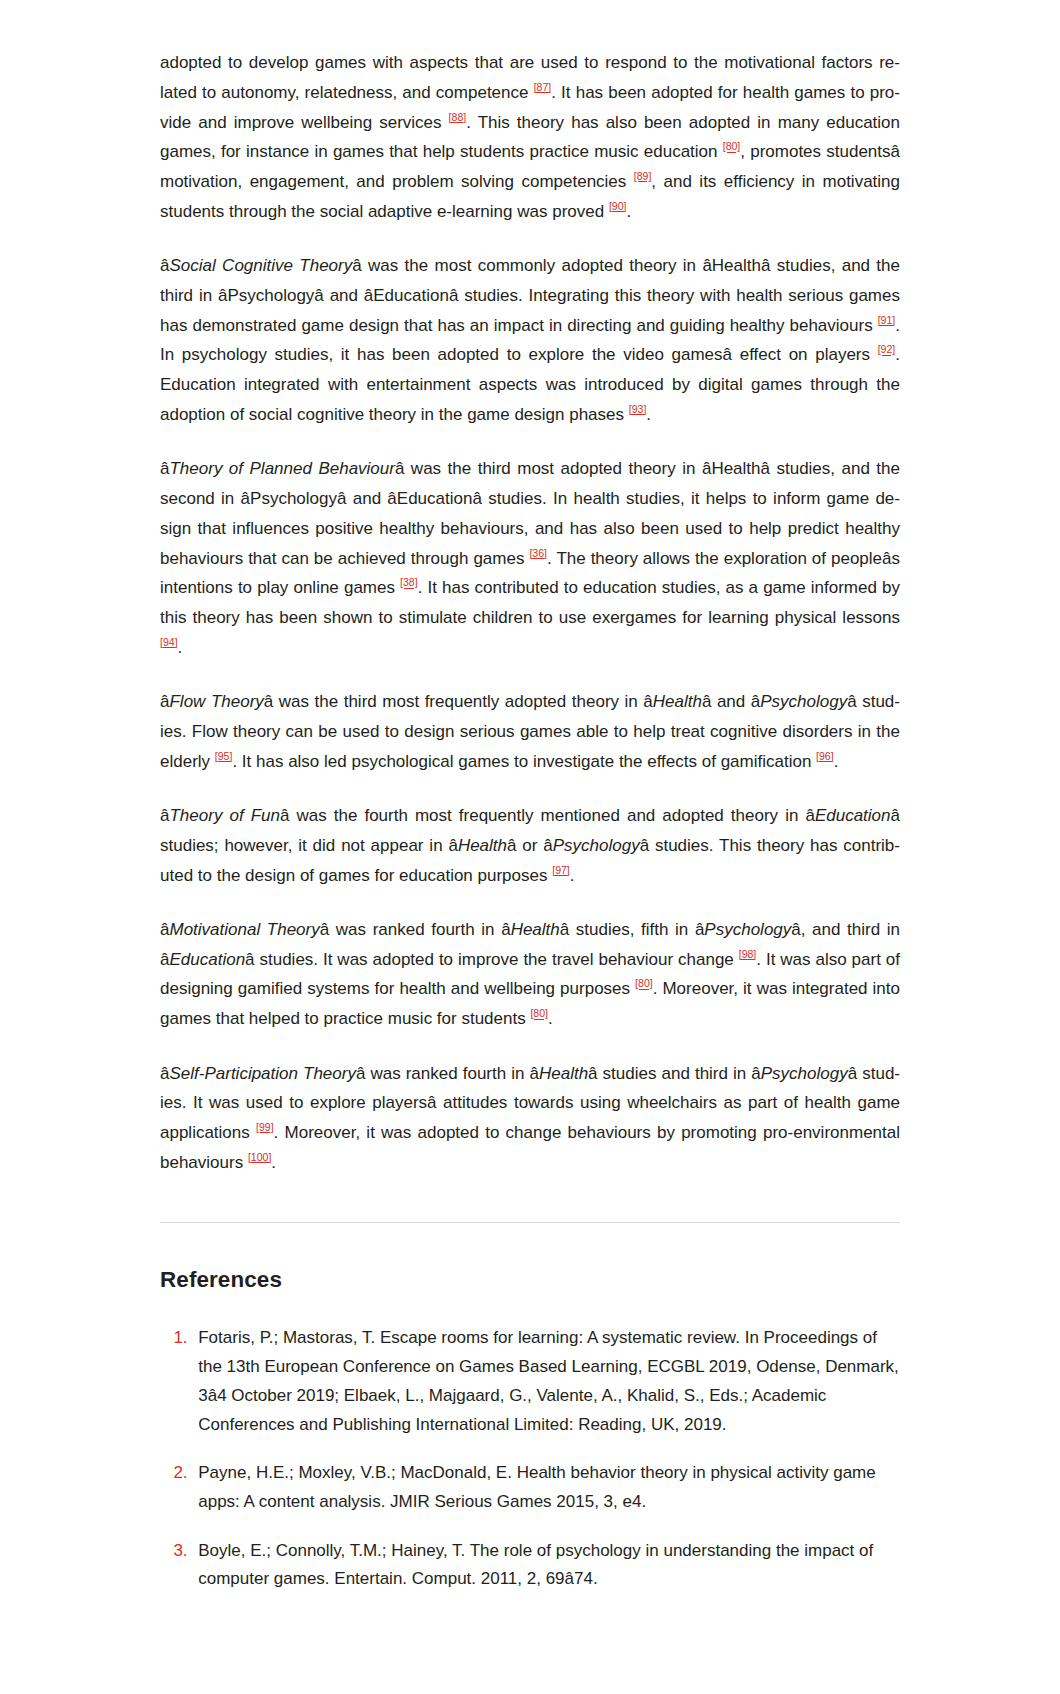adopted to develop games with aspects that are used to respond to the motivational factors related to autonomy, relatedness, and competence [87]. It has been adopted for health games to provide and improve wellbeing services [88]. This theory has also been adopted in many education games, for instance in games that help students practice music education [80], promotes studentsâ motivation, engagement, and problem solving competencies [89], and its efficiency in motivating students through the social adaptive e-learning was proved [90].
âSocial Cognitive Theoryâ was the most commonly adopted theory in âHealthâ studies, and the third in âPsychologyâ and âEducationâ studies. Integrating this theory with health serious games has demonstrated game design that has an impact in directing and guiding healthy behaviours [91]. In psychology studies, it has been adopted to explore the video gamesâ effect on players [92]. Education integrated with entertainment aspects was introduced by digital games through the adoption of social cognitive theory in the game design phases [93].
âTheory of Planned Behaviourâ was the third most adopted theory in âHealthâ studies, and the second in âPsychologyâ and âEducationâ studies. In health studies, it helps to inform game design that influences positive healthy behaviours, and has also been used to help predict healthy behaviours that can be achieved through games [36]. The theory allows the exploration of peopleâs intentions to play online games [38]. It has contributed to education studies, as a game informed by this theory has been shown to stimulate children to use exergames for learning physical lessons [94].
âFlow Theoryâ was the third most frequently adopted theory in âHealthâ and âPsychologyâ studies. Flow theory can be used to design serious games able to help treat cognitive disorders in the elderly [95]. It has also led psychological games to investigate the effects of gamification [96].
âTheory of Funâ was the fourth most frequently mentioned and adopted theory in âEducationâ studies; however, it did not appear in âHealthâ or âPsychologyâ studies. This theory has contributed to the design of games for education purposes [97].
âMotivational Theoryâ was ranked fourth in âHealthâ studies, fifth in âPsychologyâ, and third in âEducationâ studies. It was adopted to improve the travel behaviour change [98]. It was also part of designing gamified systems for health and wellbeing purposes [80]. Moreover, it was integrated into games that helped to practice music for students [80].
âSelf-Participation Theoryâ was ranked fourth in âHealthâ studies and third in âPsychologyâ studies. It was used to explore playersâ attitudes towards using wheelchairs as part of health game applications [99]. Moreover, it was adopted to change behaviours by promoting pro-environmental behaviours [100].
References
Fotaris, P.; Mastoras, T. Escape rooms for learning: A systematic review. In Proceedings of the 13th European Conference on Games Based Learning, ECGBL 2019, Odense, Denmark, 3â4 October 2019; Elbaek, L., Majgaard, G., Valente, A., Khalid, S., Eds.; Academic Conferences and Publishing International Limited: Reading, UK, 2019.
Payne, H.E.; Moxley, V.B.; MacDonald, E. Health behavior theory in physical activity game apps: A content analysis. JMIR Serious Games 2015, 3, e4.
Boyle, E.; Connolly, T.M.; Hainey, T. The role of psychology in understanding the impact of computer games. Entertain. Comput. 2011, 2, 69â74.